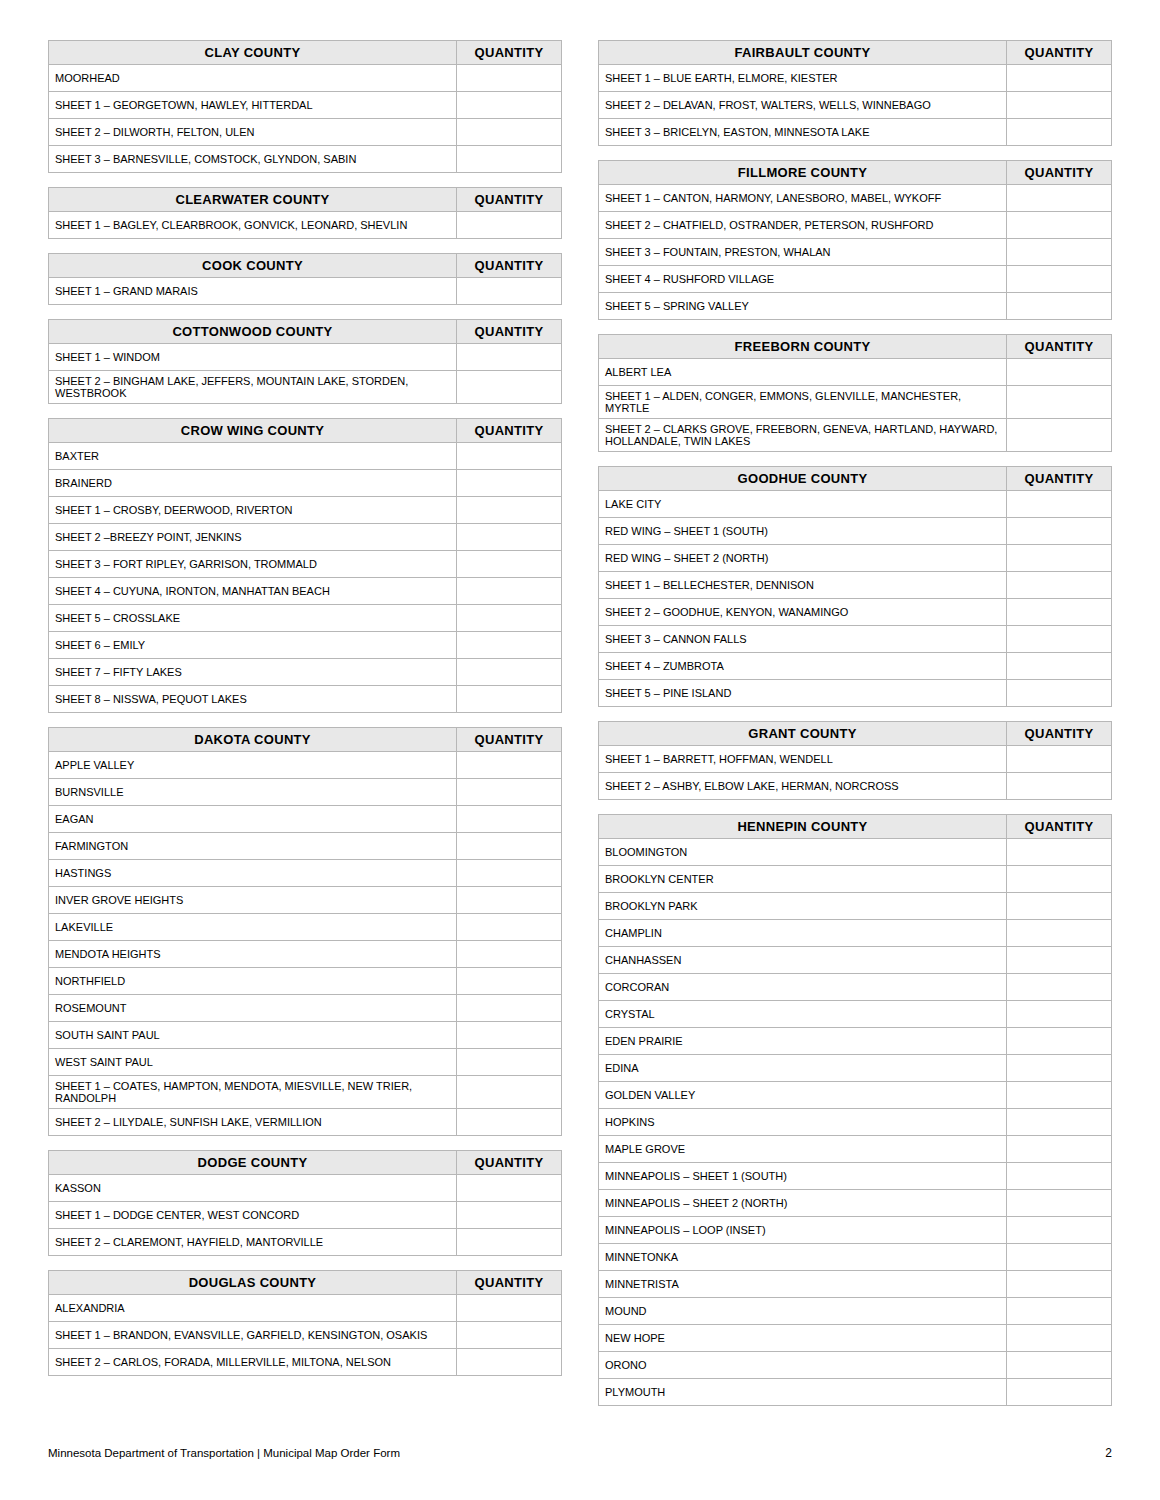| CLAY COUNTY | QUANTITY |
| --- | --- |
| MOORHEAD | |
| SHEET 1 – GEORGETOWN, HAWLEY, HITTERDAL | |
| SHEET 2 – DILWORTH, FELTON, ULEN | |
| SHEET 3 – BARNESVILLE, COMSTOCK, GLYNDON, SABIN | |
| CLEARWATER COUNTY | QUANTITY |
| --- | --- |
| SHEET 1 – BAGLEY, CLEARBROOK, GONVICK, LEONARD, SHEVLIN | |
| COOK COUNTY | QUANTITY |
| --- | --- |
| SHEET 1 – GRAND MARAIS | |
| COTTONWOOD COUNTY | QUANTITY |
| --- | --- |
| SHEET 1 – WINDOM | |
| SHEET 2 – BINGHAM LAKE, JEFFERS, MOUNTAIN LAKE, STORDEN, WESTBROOK | |
| CROW WING COUNTY | QUANTITY |
| --- | --- |
| BAXTER | |
| BRAINERD | |
| SHEET 1 – CROSBY, DEERWOOD, RIVERTON | |
| SHEET 2 –BREEZY POINT, JENKINS | |
| SHEET 3 – FORT RIPLEY, GARRISON, TROMMALD | |
| SHEET 4 – CUYUNA, IRONTON, MANHATTAN BEACH | |
| SHEET 5 – CROSSLAKE | |
| SHEET 6 – EMILY | |
| SHEET 7 – FIFTY LAKES | |
| SHEET 8 – NISSWA, PEQUOT LAKES | |
| DAKOTA COUNTY | QUANTITY |
| --- | --- |
| APPLE VALLEY | |
| BURNSVILLE | |
| EAGAN | |
| FARMINGTON | |
| HASTINGS | |
| INVER GROVE HEIGHTS | |
| LAKEVILLE | |
| MENDOTA HEIGHTS | |
| NORTHFIELD | |
| ROSEMOUNT | |
| SOUTH SAINT PAUL | |
| WEST SAINT PAUL | |
| SHEET 1 – COATES, HAMPTON, MENDOTA, MIESVILLE, NEW TRIER, RANDOLPH | |
| SHEET 2 – LILYDALE, SUNFISH LAKE, VERMILLION | |
| DODGE COUNTY | QUANTITY |
| --- | --- |
| KASSON | |
| SHEET 1 – DODGE CENTER, WEST CONCORD | |
| SHEET 2 – CLAREMONT, HAYFIELD, MANTORVILLE | |
| DOUGLAS COUNTY | QUANTITY |
| --- | --- |
| ALEXANDRIA | |
| SHEET 1 – BRANDON, EVANSVILLE, GARFIELD, KENSINGTON, OSAKIS | |
| SHEET 2 – CARLOS, FORADA, MILLERVILLE, MILTONA, NELSON | |
| FAIRBAULT COUNTY | QUANTITY |
| --- | --- |
| SHEET 1 – BLUE EARTH, ELMORE, KIESTER | |
| SHEET 2 – DELAVAN, FROST, WALTERS, WELLS, WINNEBAGO | |
| SHEET 3 – BRICELYN, EASTON, MINNESOTA LAKE | |
| FILLMORE COUNTY | QUANTITY |
| --- | --- |
| SHEET 1 – CANTON, HARMONY, LANESBORO, MABEL, WYKOFF | |
| SHEET 2 – CHATFIELD, OSTRANDER, PETERSON, RUSHFORD | |
| SHEET 3 – FOUNTAIN, PRESTON, WHALAN | |
| SHEET 4 – RUSHFORD VILLAGE | |
| SHEET 5 – SPRING VALLEY | |
| FREEBORN COUNTY | QUANTITY |
| --- | --- |
| ALBERT LEA | |
| SHEET 1 – ALDEN, CONGER, EMMONS, GLENVILLE, MANCHESTER, MYRTLE | |
| SHEET 2 – CLARKS GROVE, FREEBORN, GENEVA, HARTLAND, HAYWARD, HOLLANDALE, TWIN LAKES | |
| GOODHUE COUNTY | QUANTITY |
| --- | --- |
| LAKE CITY | |
| RED WING – SHEET 1 (SOUTH) | |
| RED WING – SHEET 2 (NORTH) | |
| SHEET 1 – BELLECHESTER, DENNISON | |
| SHEET 2 – GOODHUE, KENYON, WANAMINGO | |
| SHEET 3 – CANNON FALLS | |
| SHEET 4 – ZUMBROTA | |
| SHEET 5 – PINE ISLAND | |
| GRANT COUNTY | QUANTITY |
| --- | --- |
| SHEET 1 – BARRETT, HOFFMAN, WENDELL | |
| SHEET 2 – ASHBY, ELBOW LAKE, HERMAN, NORCROSS | |
| HENNEPIN COUNTY | QUANTITY |
| --- | --- |
| BLOOMINGTON | |
| BROOKLYN CENTER | |
| BROOKLYN PARK | |
| CHAMPLIN | |
| CHANHASSEN | |
| CORCORAN | |
| CRYSTAL | |
| EDEN PRAIRIE | |
| EDINA | |
| GOLDEN VALLEY | |
| HOPKINS | |
| MAPLE GROVE | |
| MINNEAPOLIS – SHEET 1 (SOUTH) | |
| MINNEAPOLIS – SHEET 2 (NORTH) | |
| MINNEAPOLIS – LOOP (INSET) | |
| MINNETONKA | |
| MINNETRISTA | |
| MOUND | |
| NEW HOPE | |
| ORONO | |
| PLYMOUTH | |
Minnesota Department of Transportation | Municipal Map Order Form
2